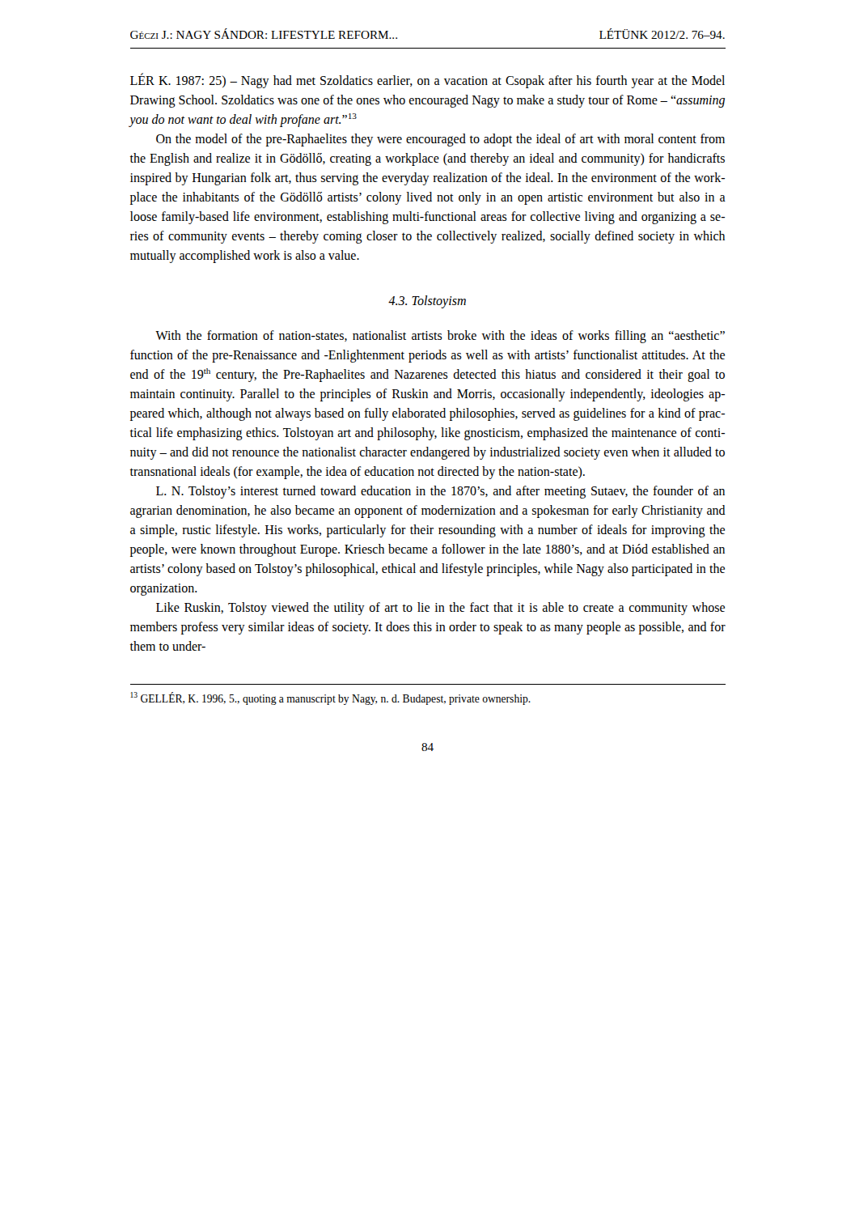Géczi J.: NAGY SÁNDOR: LIFESTYLE REFORM... LÉTÜNK 2012/2. 76–94.
LÉR K. 1987: 25) – Nagy had met Szoldatics earlier, on a vacation at Csopak after his fourth year at the Model Drawing School. Szoldatics was one of the ones who encouraged Nagy to make a study tour of Rome – “assuming you do not want to deal with profane art.”13
On the model of the pre-Raphaelites they were encouraged to adopt the ideal of art with moral content from the English and realize it in Gödöllő, creating a workplace (and thereby an ideal and community) for handicrafts inspired by Hungarian folk art, thus serving the everyday realization of the ideal. In the environment of the workplace the inhabitants of the Gödöllő artists’ colony lived not only in an open artistic environment but also in a loose family-based life environment, establishing multi-functional areas for collective living and organizing a series of community events – thereby coming closer to the collectively realized, socially defined society in which mutually accomplished work is also a value.
4.3. Tolstoyism
With the formation of nation-states, nationalist artists broke with the ideas of works filling an “aesthetic” function of the pre-Renaissance and -Enlightenment periods as well as with artists’ functionalist attitudes. At the end of the 19th century, the Pre-Raphaelites and Nazarenes detected this hiatus and considered it their goal to maintain continuity. Parallel to the principles of Ruskin and Morris, occasionally independently, ideologies appeared which, although not always based on fully elaborated philosophies, served as guidelines for a kind of practical life emphasizing ethics. Tolstoyan art and philosophy, like gnosticism, emphasized the maintenance of continuity – and did not renounce the nationalist character endangered by industrialized society even when it alluded to transnational ideals (for example, the idea of education not directed by the nation-state).
L. N. Tolstoy’s interest turned toward education in the 1870’s, and after meeting Sutaev, the founder of an agrarian denomination, he also became an opponent of modernization and a spokesman for early Christianity and a simple, rustic lifestyle. His works, particularly for their resounding with a number of ideals for improving the people, were known throughout Europe. Kriesch became a follower in the late 1880’s, and at Diód established an artists’ colony based on Tolstoy’s philosophical, ethical and lifestyle principles, while Nagy also participated in the organization.
Like Ruskin, Tolstoy viewed the utility of art to lie in the fact that it is able to create a community whose members profess very similar ideas of society. It does this in order to speak to as many people as possible, and for them to under-
13 GELLÉR, K. 1996, 5., quoting a manuscript by Nagy, n. d. Budapest, private ownership.
84